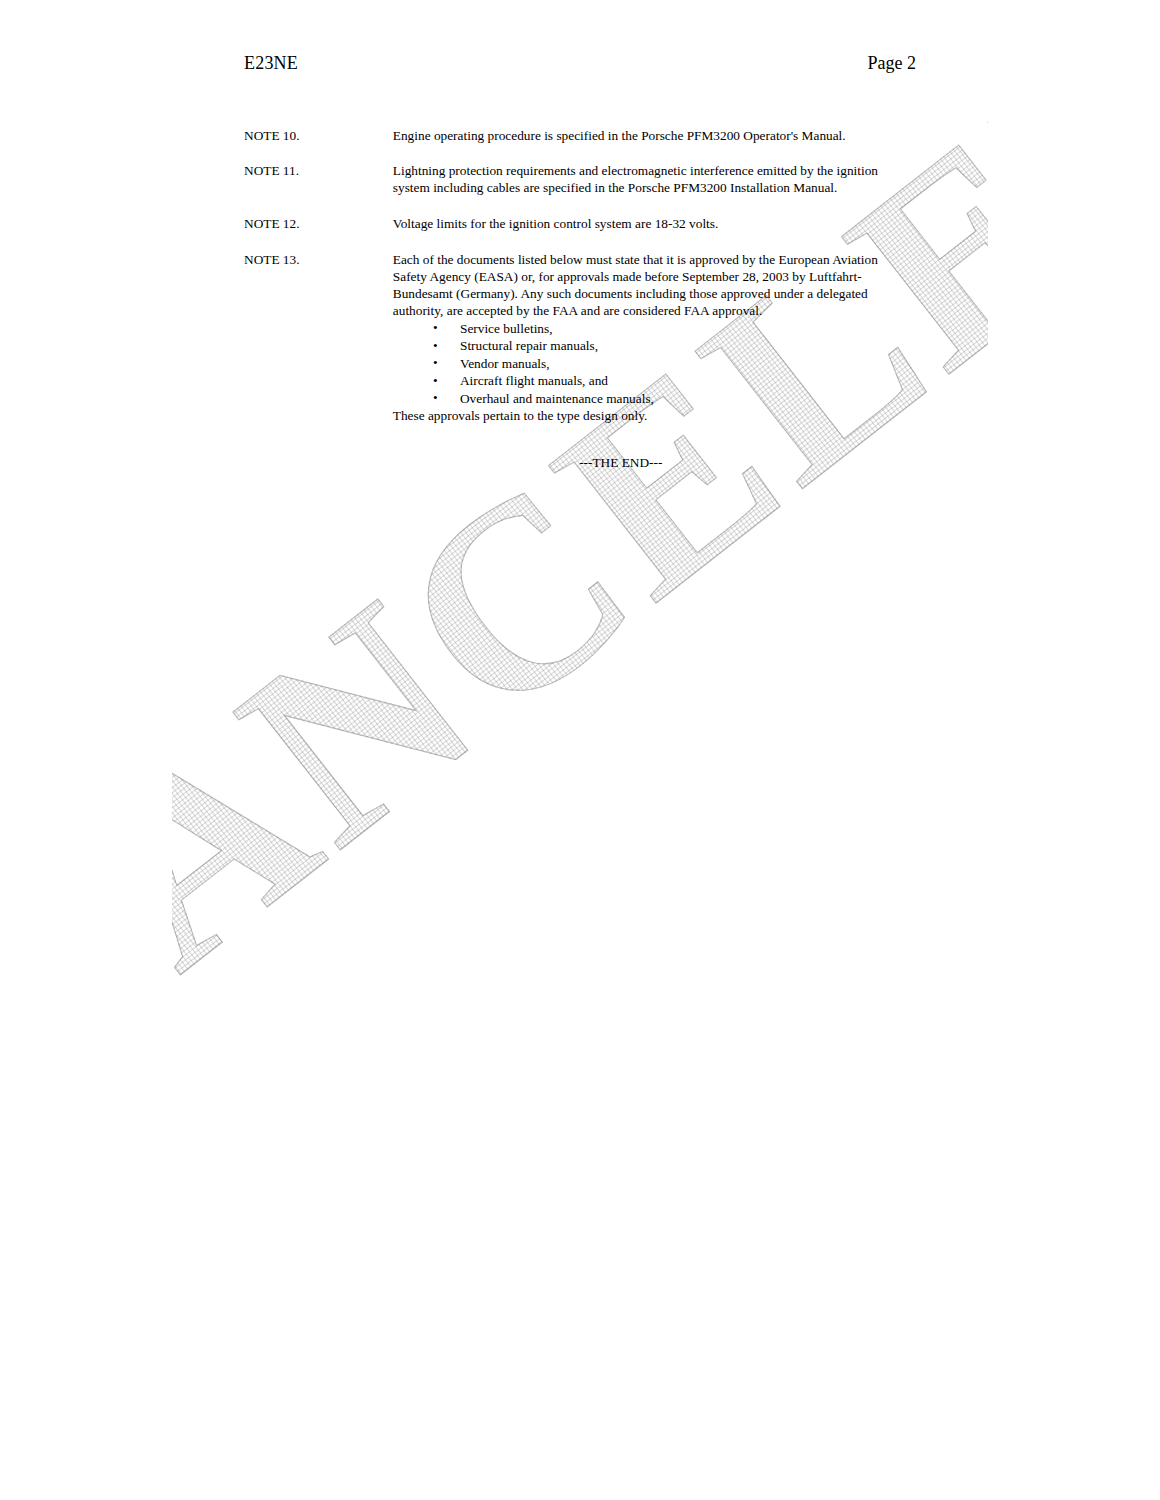CANCELED
E23NE
Page 2
NOTE 10.
Engine operating procedure is specified in the Porsche PFM3200 Operator's Manual.
NOTE 11.
Lightning protection requirements and electromagnetic interference emitted by the ignition system including cables are specified in the Porsche PFM3200 Installation Manual.
NOTE 12.
Voltage limits for the ignition control system are 18-32 volts.
NOTE 13.
Each of the documents listed below must state that it is approved by the European Aviation Safety Agency (EASA) or, for approvals made before September 28, 2003 by Luftfahrt-Bundesamt (Germany). Any such documents including those approved under a delegated authority, are accepted by the FAA and are considered FAA approval.
Service bulletins,
Structural repair manuals,
Vendor manuals,
Aircraft flight manuals, and
Overhaul and maintenance manuals,
These approvals pertain to the type design only.
---THE END---